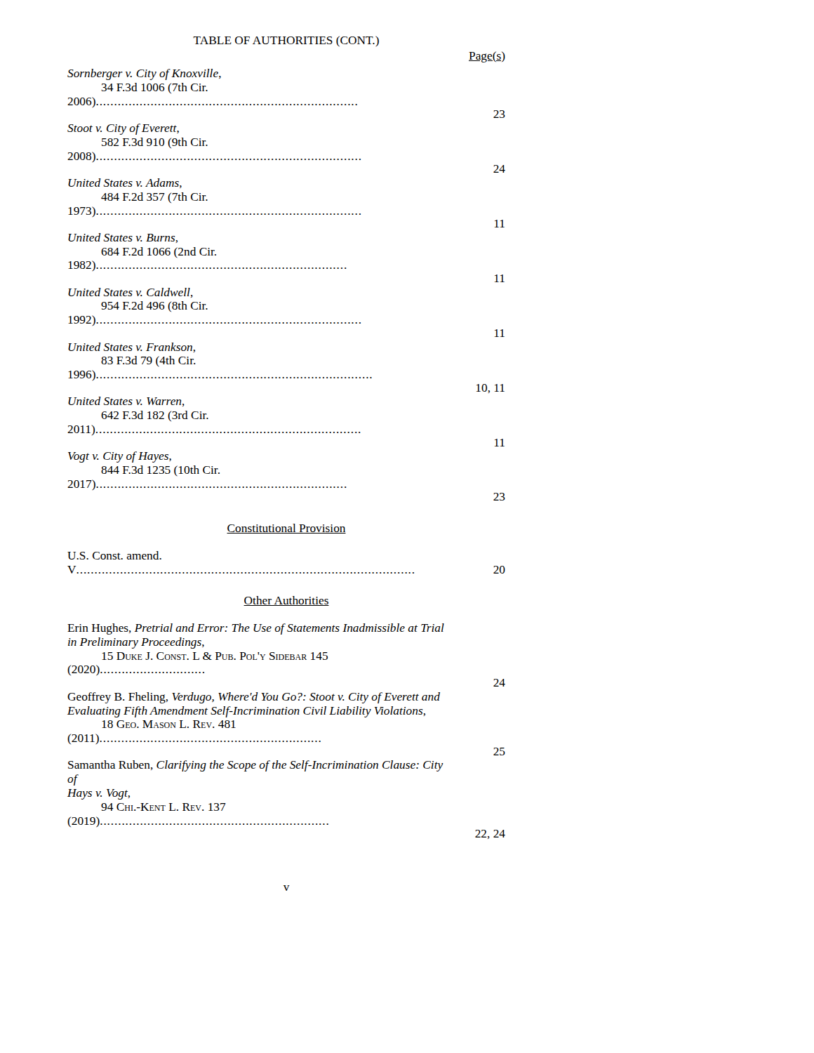TABLE OF AUTHORITIES (CONT.)
Page(s)
| Sornberger v. City of Knoxville , 34 F.3d 1006 (7th Cir. 2006) ........................................................................ | 23 |
| Stoot v. City of Everett , 582 F.3d 910 (9th Cir. 2008) ......................................................................... | 24 |
| United States v. Adams , 484 F.2d 357 (7th Cir. 1973) ......................................................................... | 11 |
| United States v. Burns , 684 F.2d 1066 (2nd Cir. 1982) ..................................................................... | 11 |
| United States v. Caldwell , 954 F.2d 496 (8th Cir. 1992) ......................................................................... | 11 |
| United States v. Frankson , 83 F.3d 79 (4th Cir. 1996) ............................................................................ | 10, 11 |
| United States v. Warren , 642 F.3d 182 (3rd Cir. 2011) ......................................................................... | 11 |
| Vogt v. City of Hayes , 844 F.3d 1235 (10th Cir. 2017) ..................................................................... | 23 |
Constitutional Provision
| U.S. Const. amend. V ............................................................................................. | 20 |
Other Authorities
| Erin Hughes, Pretrial and Error: The Use of Statements Inadmissible at Trial in Preliminary Proceedings , 15 Duke J. Const. L & Pub. Pol'y Sidebar 145 (2020) ............................. | 24 |
| Geoffrey B. Fheling, Verdugo, Where'd You Go?: Stoot v. City of Everett and Evaluating Fifth Amendment Self-Incrimination Civil Liability Violations , 18 Geo. Mason L. Rev. 481 (2011) ............................................................. | 25 |
| Samantha Ruben, Clarifying the Scope of the Self-Incrimination Clause: City of Hays v. Vogt , 94 Chi.-Kent L. Rev. 137 (2019) ............................................................... | 22, 24 |
v